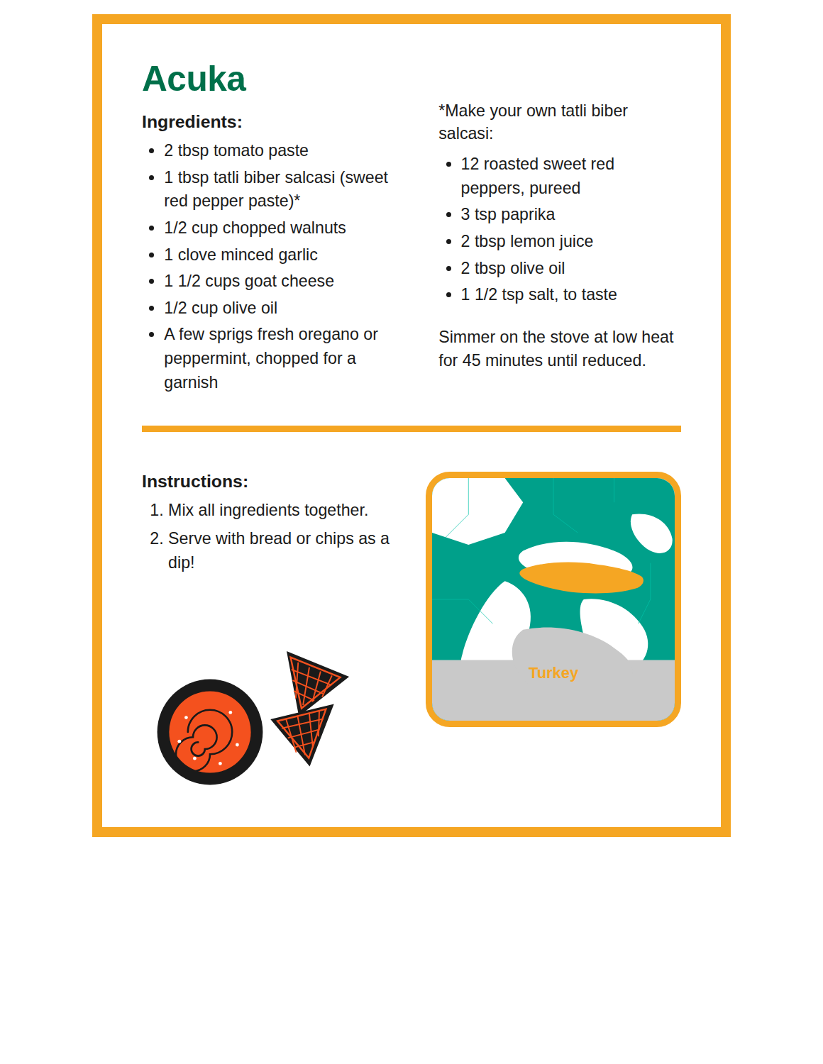Acuka
Ingredients:
2 tbsp tomato paste
1 tbsp tatli biber salcasi (sweet red pepper paste)*
1/2 cup chopped walnuts
1 clove minced garlic
1 1/2 cups goat cheese
1/2 cup olive oil
A few sprigs fresh oregano or peppermint, chopped for a garnish
*Make your own tatli biber salcasi:
12 roasted sweet red peppers, pureed
3 tsp paprika
2 tbsp lemon juice
2 tbsp olive oil
1 1/2 tsp salt, to taste
Simmer on the stove at low heat for 45 minutes until reduced.
Instructions:
Mix all ingredients together.
Serve with bread or chips as a dip!
Turkey